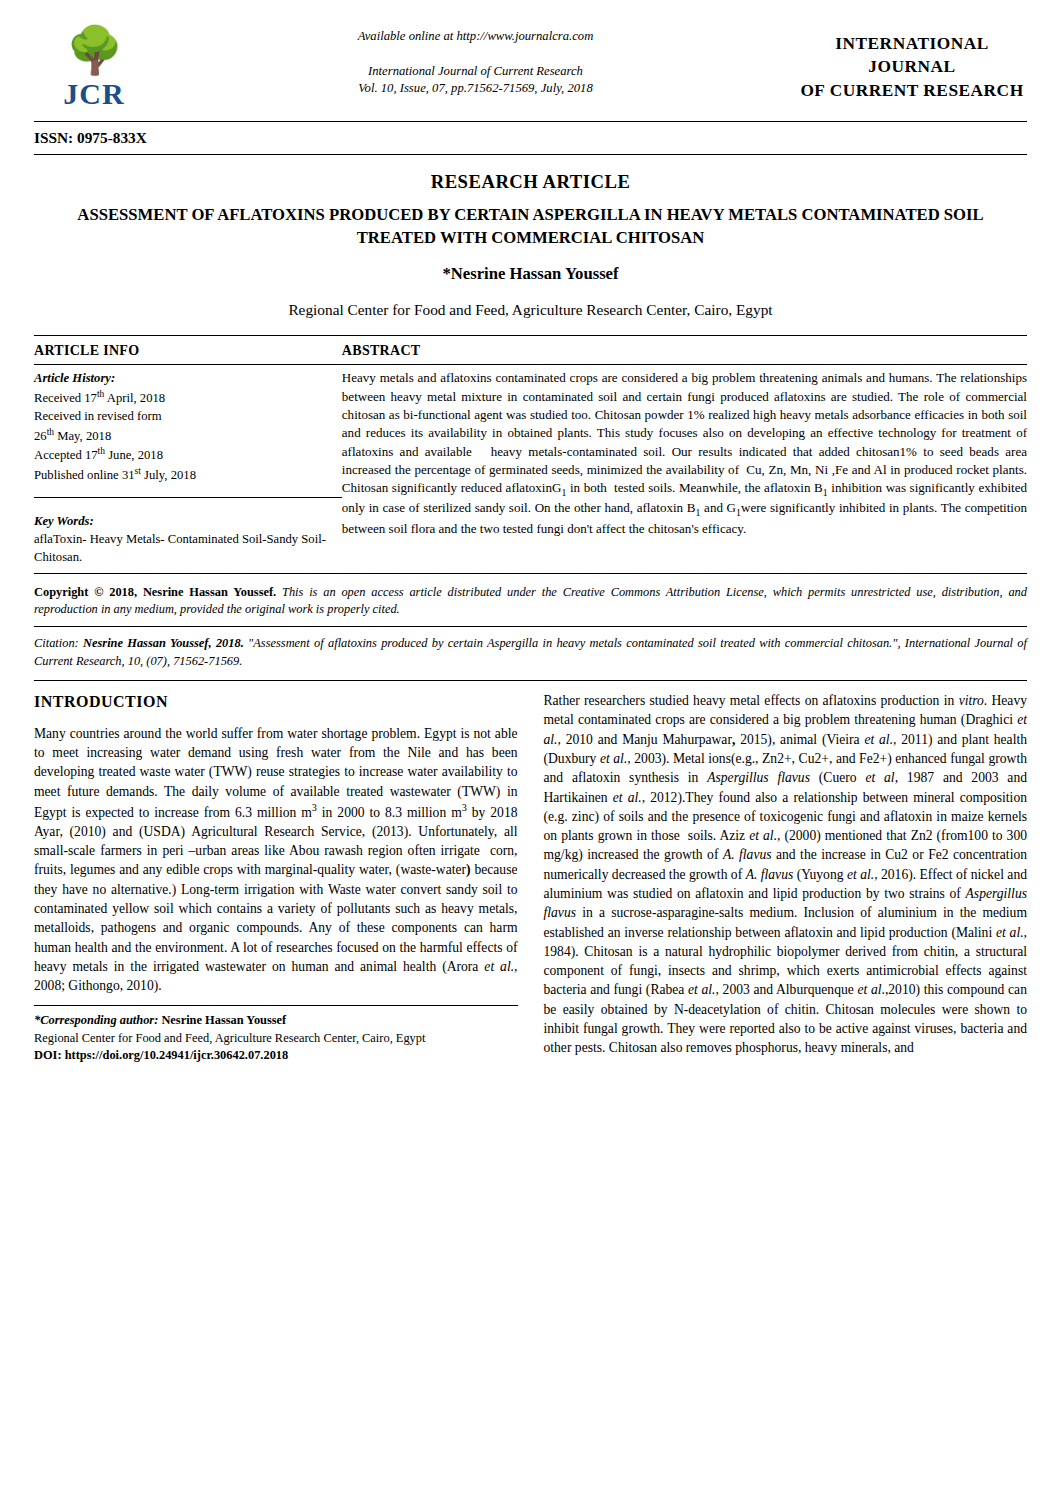🌳
JCR
Available online at http://www.journalcra.com
International Journal of Current Research
Vol. 10, Issue, 07, pp.71562-71569, July, 2018
INTERNATIONAL JOURNAL
OF CURRENT RESEARCH
ISSN: 0975-833X
RESEARCH ARTICLE
Assessment of aflatoxins produced by certain Aspergilla in heavy metals contaminated soil treated with commercial chitosan
*Nesrine Hassan Youssef
Regional Center for Food and Feed, Agriculture Research Center, Cairo, Egypt
| ARTICLE INFO Article History: Received 17 th April, 2018 Received in revised form 26 th May, 2018 Accepted 17 th June, 2018 Published online 31 st July, 2018 Key Words: aflaToxin- Heavy Metals- Contaminated Soil-Sandy Soil- Chitosan. | ABSTRACT Heavy metals and aflatoxins contaminated crops are considered a big problem threatening animals and humans. The relationships between heavy metal mixture in contaminated soil and certain fungi produced aflatoxins are studied. The role of commercial chitosan as bi-functional agent was studied too. Chitosan powder 1% realized high heavy metals adsorbance efficacies in both soil and reduces its availability in obtained plants. This study focuses also on developing an effective technology for treatment of aflatoxins and available heavy metals-contaminated soil. Our results indicated that added chitosan1% to seed beads area increased the percentage of germinated seeds, minimized the availability of Cu, Zn, Mn, Ni ,Fe and Al in produced rocket plants. Chitosan significantly reduced aflatoxinG 1 in both tested soils. Meanwhile, the aflatoxin B 1 inhibition was significantly exhibited only in case of sterilized sandy soil. On the other hand, aflatoxin B 1 and G 1 were significantly inhibited in plants. The competition between soil flora and the two tested fungi don't affect the chitosan's efficacy. |
Copyright © 2018, Nesrine Hassan Youssef. This is an open access article distributed under the Creative Commons Attribution License, which permits unrestricted use, distribution, and reproduction in any medium, provided the original work is properly cited.
Citation: Nesrine Hassan Youssef, 2018. "Assessment of aflatoxins produced by certain Aspergilla in heavy metals contaminated soil treated with commercial chitosan.", International Journal of Current Research, 10, (07), 71562-71569.
INTRODUCTION
Many countries around the world suffer from water shortage problem. Egypt is not able to meet increasing water demand using fresh water from the Nile and has been developing treated waste water (TWW) reuse strategies to increase water availability to meet future demands. The daily volume of available treated wastewater (TWW) in Egypt is expected to increase from 6.3 million m3 in 2000 to 8.3 million m3 by 2018 Ayar, (2010) and (USDA) Agricultural Research Service, (2013). Unfortunately, all small-scale farmers in peri –urban areas like Abou rawash region often irrigate corn, fruits, legumes and any edible crops with marginal-quality water, (waste-water) because they have no alternative.) Long-term irrigation with Waste water convert sandy soil to contaminated yellow soil which contains a variety of pollutants such as heavy metals, metalloids, pathogens and organic compounds. Any of these components can harm human health and the environment. A lot of researches focused on the harmful effects of heavy metals in the irrigated wastewater on human and animal health (Arora et al., 2008; Githongo, 2010).
*Corresponding author: Nesrine Hassan Youssef
Regional Center for Food and Feed, Agriculture Research Center, Cairo, Egypt
DOI: https://doi.org/10.24941/ijcr.30642.07.2018
Rather researchers studied heavy metal effects on aflatoxins production in vitro. Heavy metal contaminated crops are considered a big problem threatening human (Draghici et al., 2010 and Manju Mahurpawar, 2015), animal (Vieira et al., 2011) and plant health (Duxbury et al., 2003). Metal ions(e.g., Zn2+, Cu2+, and Fe2+) enhanced fungal growth and aflatoxin synthesis in Aspergillus flavus (Cuero et al, 1987 and 2003 and Hartikainen et al., 2012).They found also a relationship between mineral composition (e.g. zinc) of soils and the presence of toxicogenic fungi and aflatoxin in maize kernels on plants grown in those soils. Aziz et al., (2000) mentioned that Zn2 (from100 to 300 mg/kg) increased the growth of A. flavus and the increase in Cu2 or Fe2 concentration numerically decreased the growth of A. flavus (Yuyong et al., 2016). Effect of nickel and aluminium was studied on aflatoxin and lipid production by two strains of Aspergillus flavus in a sucrose-asparagine-salts medium. Inclusion of aluminium in the medium established an inverse relationship between aflatoxin and lipid production (Malini et al., 1984). Chitosan is a natural hydrophilic biopolymer derived from chitin, a structural component of fungi, insects and shrimp, which exerts antimicrobial effects against bacteria and fungi (Rabea et al., 2003 and Alburquenque et al.,2010) this compound can be easily obtained by N-deacetylation of chitin. Chitosan molecules were shown to inhibit fungal growth. They were reported also to be active against viruses, bacteria and other pests. Chitosan also removes phosphorus, heavy minerals, and